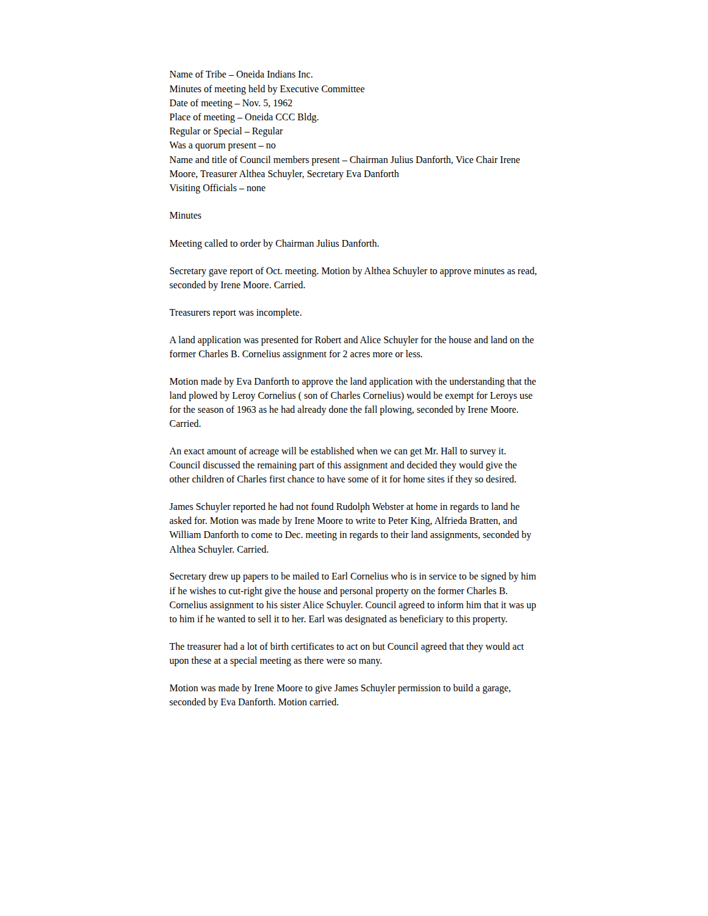Name of Tribe – Oneida Indians Inc.
Minutes of meeting held by Executive Committee
Date of meeting – Nov. 5, 1962
Place of meeting – Oneida CCC Bldg.
Regular or Special – Regular
Was a quorum present – no
Name and title of Council members present – Chairman Julius Danforth, Vice Chair Irene Moore, Treasurer Althea Schuyler, Secretary Eva Danforth
Visiting Officials – none
Minutes
Meeting called to order by Chairman Julius Danforth.
Secretary gave report of Oct. meeting. Motion by Althea Schuyler to approve minutes as read, seconded by Irene Moore. Carried.
Treasurers report was incomplete.
A land application was presented for Robert and Alice Schuyler for the house and land on the former Charles B. Cornelius assignment for 2 acres more or less.
Motion made by Eva Danforth to approve the land application with the understanding that the land plowed by Leroy Cornelius ( son of Charles Cornelius) would be exempt for Leroys use for the season of 1963 as he had already done the fall plowing, seconded by Irene Moore. Carried.
An exact amount of acreage will be established when we can get Mr. Hall to survey it. Council discussed the remaining part of this assignment and decided they would give the other children of Charles first chance to have some of it for home sites if they so desired.
James Schuyler reported he had not found Rudolph Webster at home in regards to land he asked for. Motion was made by Irene Moore to write to Peter King, Alfrieda Bratten, and William Danforth to come to Dec. meeting in regards to their land assignments, seconded by Althea Schuyler. Carried.
Secretary drew up papers to be mailed to Earl Cornelius who is in service to be signed by him if he wishes to cut-right give the house and personal property on the former Charles B. Cornelius assignment to his sister Alice Schuyler. Council agreed to inform him that it was up to him if he wanted to sell it to her. Earl was designated as beneficiary to this property.
The treasurer had a lot of birth certificates to act on but Council agreed that they would act upon these at a special meeting as there were so many.
Motion was made by Irene Moore to give James Schuyler permission to build a garage, seconded by Eva Danforth. Motion carried.